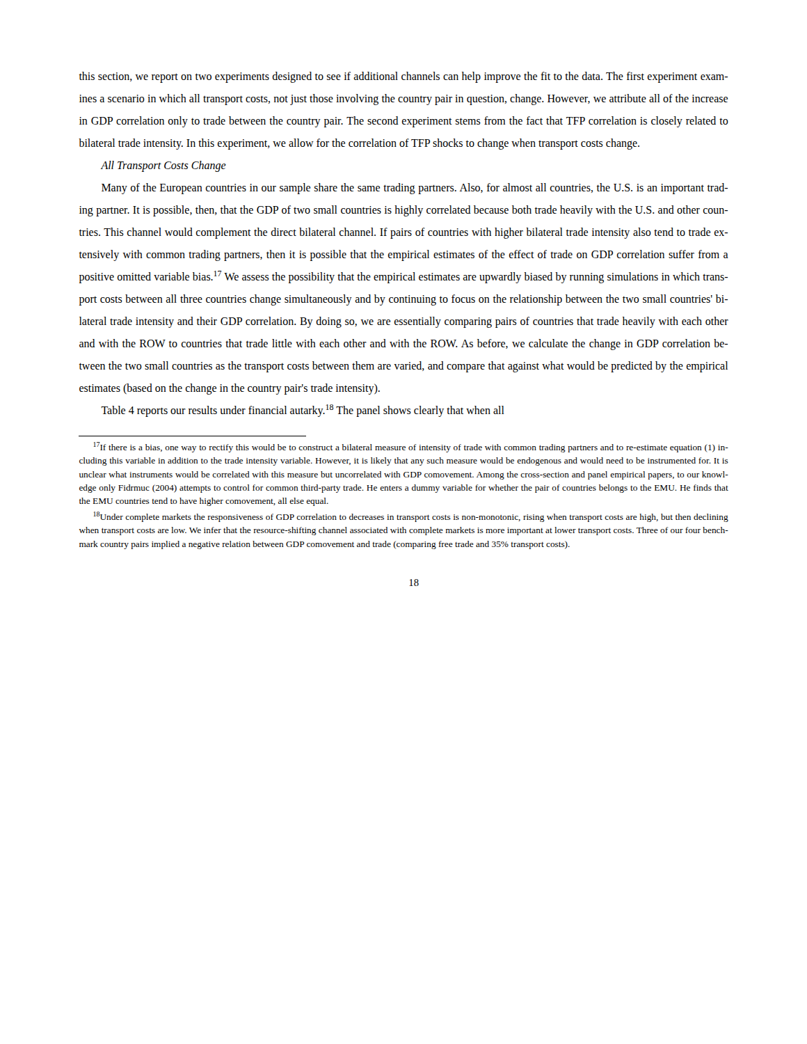this section, we report on two experiments designed to see if additional channels can help improve the fit to the data. The first experiment examines a scenario in which all transport costs, not just those involving the country pair in question, change. However, we attribute all of the increase in GDP correlation only to trade between the country pair. The second experiment stems from the fact that TFP correlation is closely related to bilateral trade intensity. In this experiment, we allow for the correlation of TFP shocks to change when transport costs change.
All Transport Costs Change
Many of the European countries in our sample share the same trading partners. Also, for almost all countries, the U.S. is an important trading partner. It is possible, then, that the GDP of two small countries is highly correlated because both trade heavily with the U.S. and other countries. This channel would complement the direct bilateral channel. If pairs of countries with higher bilateral trade intensity also tend to trade extensively with common trading partners, then it is possible that the empirical estimates of the effect of trade on GDP correlation suffer from a positive omitted variable bias.17 We assess the possibility that the empirical estimates are upwardly biased by running simulations in which transport costs between all three countries change simultaneously and by continuing to focus on the relationship between the two small countries' bilateral trade intensity and their GDP correlation. By doing so, we are essentially comparing pairs of countries that trade heavily with each other and with the ROW to countries that trade little with each other and with the ROW. As before, we calculate the change in GDP correlation between the two small countries as the transport costs between them are varied, and compare that against what would be predicted by the empirical estimates (based on the change in the country pair's trade intensity).
Table 4 reports our results under financial autarky.18 The panel shows clearly that when all
17If there is a bias, one way to rectify this would be to construct a bilateral measure of intensity of trade with common trading partners and to re-estimate equation (1) including this variable in addition to the trade intensity variable. However, it is likely that any such measure would be endogenous and would need to be instrumented for. It is unclear what instruments would be correlated with this measure but uncorrelated with GDP comovement. Among the cross-section and panel empirical papers, to our knowledge only Fidrmuc (2004) attempts to control for common third-party trade. He enters a dummy variable for whether the pair of countries belongs to the EMU. He finds that the EMU countries tend to have higher comovement, all else equal.
18Under complete markets the responsiveness of GDP correlation to decreases in transport costs is non-monotonic, rising when transport costs are high, but then declining when transport costs are low. We infer that the resource-shifting channel associated with complete markets is more important at lower transport costs. Three of our four benchmark country pairs implied a negative relation between GDP comovement and trade (comparing free trade and 35% transport costs).
18